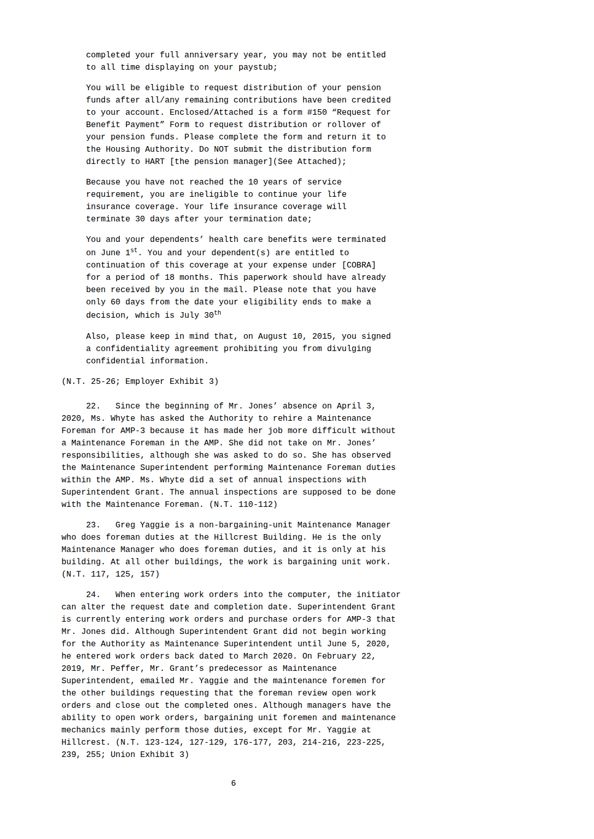completed your full anniversary year, you may not be entitled to all time displaying on your paystub;
You will be eligible to request distribution of your pension funds after all/any remaining contributions have been credited to your account. Enclosed/Attached is a form #150 “Request for Benefit Payment” Form to request distribution or rollover of your pension funds. Please complete the form and return it to the Housing Authority. Do NOT submit the distribution form directly to HART [the pension manager](See Attached);
Because you have not reached the 10 years of service requirement, you are ineligible to continue your life insurance coverage. Your life insurance coverage will terminate 30 days after your termination date;
You and your dependents’ health care benefits were terminated on June 1st. You and your dependent(s) are entitled to continuation of this coverage at your expense under [COBRA] for a period of 18 months. This paperwork should have already been received by you in the mail. Please note that you have only 60 days from the date your eligibility ends to make a decision, which is July 30th
Also, please keep in mind that, on August 10, 2015, you signed a confidentiality agreement prohibiting you from divulging confidential information.
(N.T. 25-26; Employer Exhibit 3)
22. Since the beginning of Mr. Jones’ absence on April 3, 2020, Ms. Whyte has asked the Authority to rehire a Maintenance Foreman for AMP-3 because it has made her job more difficult without a Maintenance Foreman in the AMP. She did not take on Mr. Jones’ responsibilities, although she was asked to do so. She has observed the Maintenance Superintendent performing Maintenance Foreman duties within the AMP. Ms. Whyte did a set of annual inspections with Superintendent Grant. The annual inspections are supposed to be done with the Maintenance Foreman. (N.T. 110-112)
23. Greg Yaggie is a non-bargaining-unit Maintenance Manager who does foreman duties at the Hillcrest Building. He is the only Maintenance Manager who does foreman duties, and it is only at his building. At all other buildings, the work is bargaining unit work. (N.T. 117, 125, 157)
24. When entering work orders into the computer, the initiator can alter the request date and completion date. Superintendent Grant is currently entering work orders and purchase orders for AMP-3 that Mr. Jones did. Although Superintendent Grant did not begin working for the Authority as Maintenance Superintendent until June 5, 2020, he entered work orders back dated to March 2020. On February 22, 2019, Mr. Peffer, Mr. Grant’s predecessor as Maintenance Superintendent, emailed Mr. Yaggie and the maintenance foremen for the other buildings requesting that the foreman review open work orders and close out the completed ones. Although managers have the ability to open work orders, bargaining unit foremen and maintenance mechanics mainly perform those duties, except for Mr. Yaggie at Hillcrest. (N.T. 123-124, 127-129, 176-177, 203, 214-216, 223-225, 239, 255; Union Exhibit 3)
6